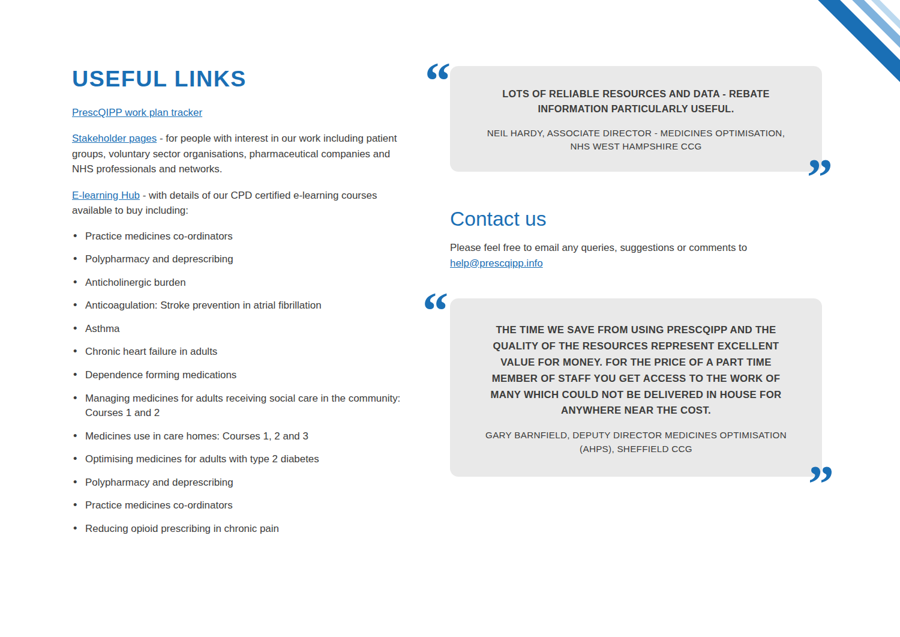USEFUL LINKS
PrescQIPP work plan tracker
Stakeholder pages - for people with interest in our work including patient groups, voluntary sector organisations, pharmaceutical companies and NHS professionals and networks.
E-learning Hub - with details of our CPD certified e-learning courses available to buy including:
Practice medicines co-ordinators
Polypharmacy and deprescribing
Anticholinergic burden
Anticoagulation: Stroke prevention in atrial fibrillation
Asthma
Chronic heart failure in adults
Dependence forming medications
Managing medicines for adults receiving social care in the community: Courses 1 and 2
Medicines use in care homes: Courses 1, 2 and 3
Optimising medicines for adults with type 2 diabetes
Polypharmacy and deprescribing
Practice medicines co-ordinators
Reducing opioid prescribing in chronic pain
“
Lots of reliable resources and data - rebate information particularly useful.
Neil Hardy, Associate Director - Medicines Optimisation, NHS West Hampshire CCG
”
Contact us
Please feel free to email any queries, suggestions or comments to help@prescqipp.info
“
The time we save from using PrescQIPP and the quality of the resources represent excellent value for money. For the price of a part time member of staff you get access to the work of many which could not be delivered in house for anywhere near the cost.
Gary Barnfield, Deputy Director Medicines Optimisation (AHPS), Sheffield CCG
”